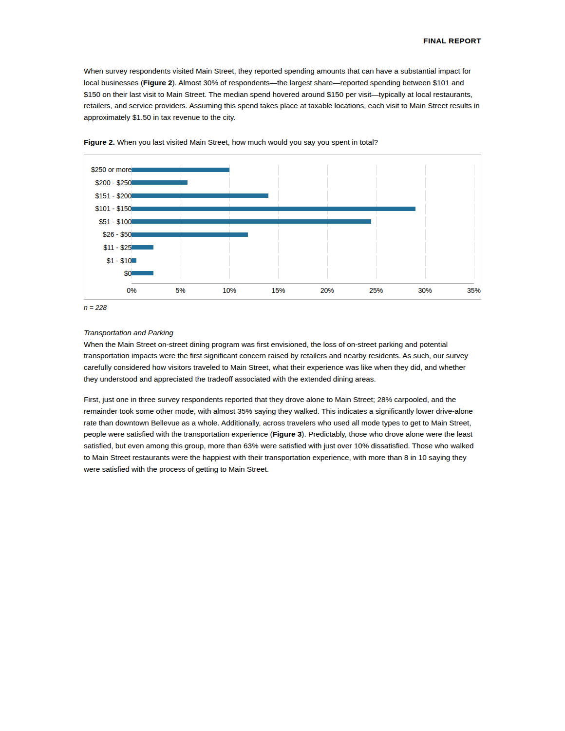FINAL REPORT
When survey respondents visited Main Street, they reported spending amounts that can have a substantial impact for local businesses (Figure 2). Almost 30% of respondents—the largest share—reported spending between $101 and $150 on their last visit to Main Street. The median spend hovered around $150 per visit—typically at local restaurants, retailers, and service providers. Assuming this spend takes place at taxable locations, each visit to Main Street results in approximately $1.50 in tax revenue to the city.
Figure 2. When you last visited Main Street, how much would you say you spent in total?
| $250 or more | |
| $200 - $250 | |
| $151 - $200 | |
| $101 - $150 | |
| $51 - $100 | |
| $26 - $50 | |
| $11 - $25 | |
| $1 - $10 | |
| $0 | |
| | 0% 5% 10% 15% 20% 25% 30% 35% |
n = 228
Transportation and Parking
When the Main Street on-street dining program was first envisioned, the loss of on-street parking and potential transportation impacts were the first significant concern raised by retailers and nearby residents. As such, our survey carefully considered how visitors traveled to Main Street, what their experience was like when they did, and whether they understood and appreciated the tradeoff associated with the extended dining areas.
First, just one in three survey respondents reported that they drove alone to Main Street; 28% carpooled, and the remainder took some other mode, with almost 35% saying they walked. This indicates a significantly lower drive-alone rate than downtown Bellevue as a whole. Additionally, across travelers who used all mode types to get to Main Street, people were satisfied with the transportation experience (Figure 3). Predictably, those who drove alone were the least satisfied, but even among this group, more than 63% were satisfied with just over 10% dissatisfied. Those who walked to Main Street restaurants were the happiest with their transportation experience, with more than 8 in 10 saying they were satisfied with the process of getting to Main Street.